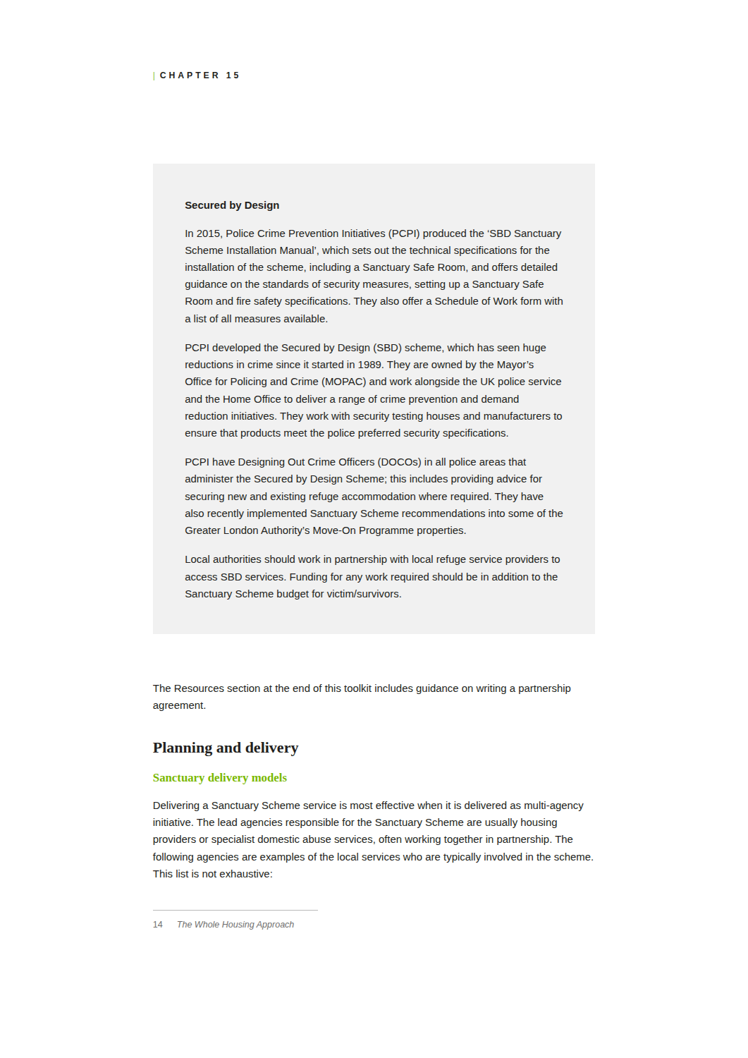|CHAPTER 15
Secured by Design
In 2015, Police Crime Prevention Initiatives (PCPI) produced the ‘SBD Sanctuary Scheme Installation Manual’, which sets out the technical specifications for the installation of the scheme, including a Sanctuary Safe Room, and offers detailed guidance on the standards of security measures, setting up a Sanctuary Safe Room and fire safety specifications. They also offer a Schedule of Work form with a list of all measures available.
PCPI developed the Secured by Design (SBD) scheme, which has seen huge reductions in crime since it started in 1989. They are owned by the Mayor’s Office for Policing and Crime (MOPAC) and work alongside the UK police service and the Home Office to deliver a range of crime prevention and demand reduction initiatives. They work with security testing houses and manufacturers to ensure that products meet the police preferred security specifications.
PCPI have Designing Out Crime Officers (DOCOs) in all police areas that administer the Secured by Design Scheme; this includes providing advice for securing new and existing refuge accommodation where required. They have also recently implemented Sanctuary Scheme recommendations into some of the Greater London Authority’s Move-On Programme properties.
Local authorities should work in partnership with local refuge service providers to access SBD services. Funding for any work required should be in addition to the Sanctuary Scheme budget for victim/survivors.
The Resources section at the end of this toolkit includes guidance on writing a partnership agreement.
Planning and delivery
Sanctuary delivery models
Delivering a Sanctuary Scheme service is most effective when it is delivered as multi-agency initiative. The lead agencies responsible for the Sanctuary Scheme are usually housing providers or specialist domestic abuse services, often working together in partnership. The following agencies are examples of the local services who are typically involved in the scheme. This list is not exhaustive:
14 The Whole Housing Approach